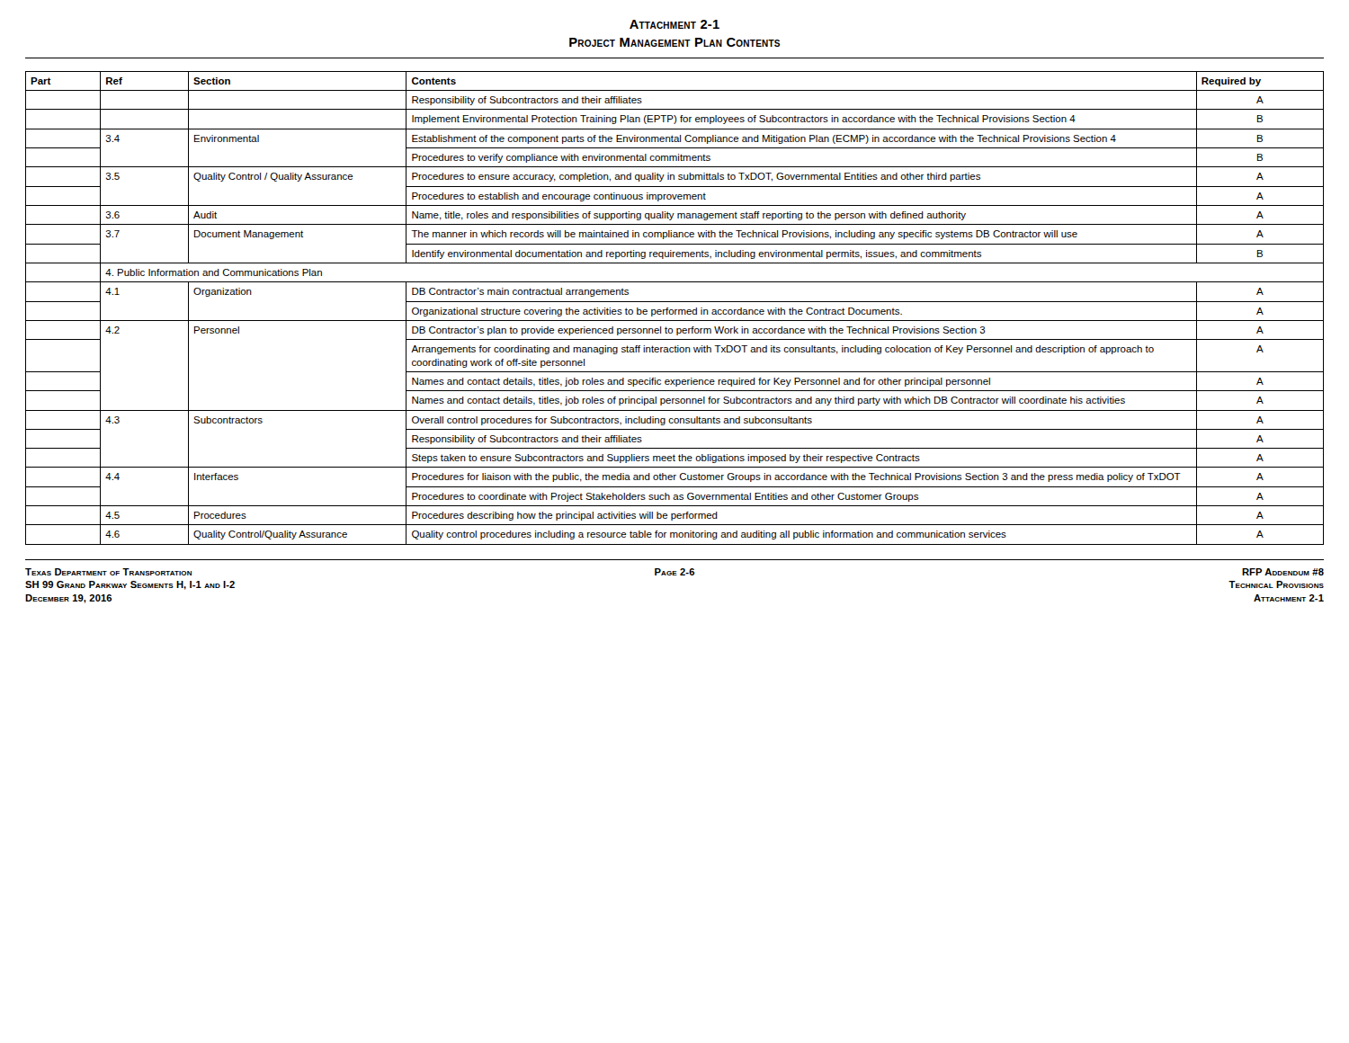Attachment 2-1
Project Management Plan Contents
| Part | Ref | Section | Contents | Required by |
| --- | --- | --- | --- | --- |
| | | | Responsibility of Subcontractors and their affiliates | A |
| | | | Implement Environmental Protection Training Plan (EPTP) for employees of Subcontractors in accordance with the Technical Provisions Section 4 | B |
| | 3.4 | Environmental | Establishment of the component parts of the Environmental Compliance and Mitigation Plan (ECMP) in accordance with the Technical Provisions Section 4 | B |
| | Procedures to verify compliance with environmental commitments | B |
| | 3.5 | Quality Control / Quality Assurance | Procedures to ensure accuracy, completion, and quality in submittals to TxDOT, Governmental Entities and other third parties | A |
| | Procedures to establish and encourage continuous improvement | A |
| | 3.6 | Audit | Name, title, roles and responsibilities of supporting quality management staff reporting to the person with defined authority | A |
| | 3.7 | Document Management | The manner in which records will be maintained in compliance with the Technical Provisions, including any specific systems DB Contractor will use | A |
| | Identify environmental documentation and reporting requirements, including environmental permits, issues, and commitments | B |
| | 4. Public Information and Communications Plan |
| | 4.1 | Organization | DB Contractor’s main contractual arrangements | A |
| | Organizational structure covering the activities to be performed in accordance with the Contract Documents. | A |
| | 4.2 | Personnel | DB Contractor’s plan to provide experienced personnel to perform Work in accordance with the Technical Provisions Section 3 | A |
| | Arrangements for coordinating and managing staff interaction with TxDOT and its consultants, including colocation of Key Personnel and description of approach to coordinating work of off-site personnel | A |
| | Names and contact details, titles, job roles and specific experience required for Key Personnel and for other principal personnel | A |
| | Names and contact details, titles, job roles of principal personnel for Subcontractors and any third party with which DB Contractor will coordinate his activities | A |
| | 4.3 | Subcontractors | Overall control procedures for Subcontractors, including consultants and subconsultants | A |
| | Responsibility of Subcontractors and their affiliates | A |
| | Steps taken to ensure Subcontractors and Suppliers meet the obligations imposed by their respective Contracts | A |
| | 4.4 | Interfaces | Procedures for liaison with the public, the media and other Customer Groups in accordance with the Technical Provisions Section 3 and the press media policy of TxDOT | A |
| | Procedures to coordinate with Project Stakeholders such as Governmental Entities and other Customer Groups | A |
| | 4.5 | Procedures | Procedures describing how the principal activities will be performed | A |
| | 4.6 | Quality Control/Quality Assurance | Quality control procedures including a resource table for monitoring and auditing all public information and communication services | A |
| Texas Department of Transportation SH 99 Grand Parkway Segments H, I-1 and I-2 December 19, 2016 | Page 2-6 | RFP Addendum #8 Technical Provisions Attachment 2-1 |